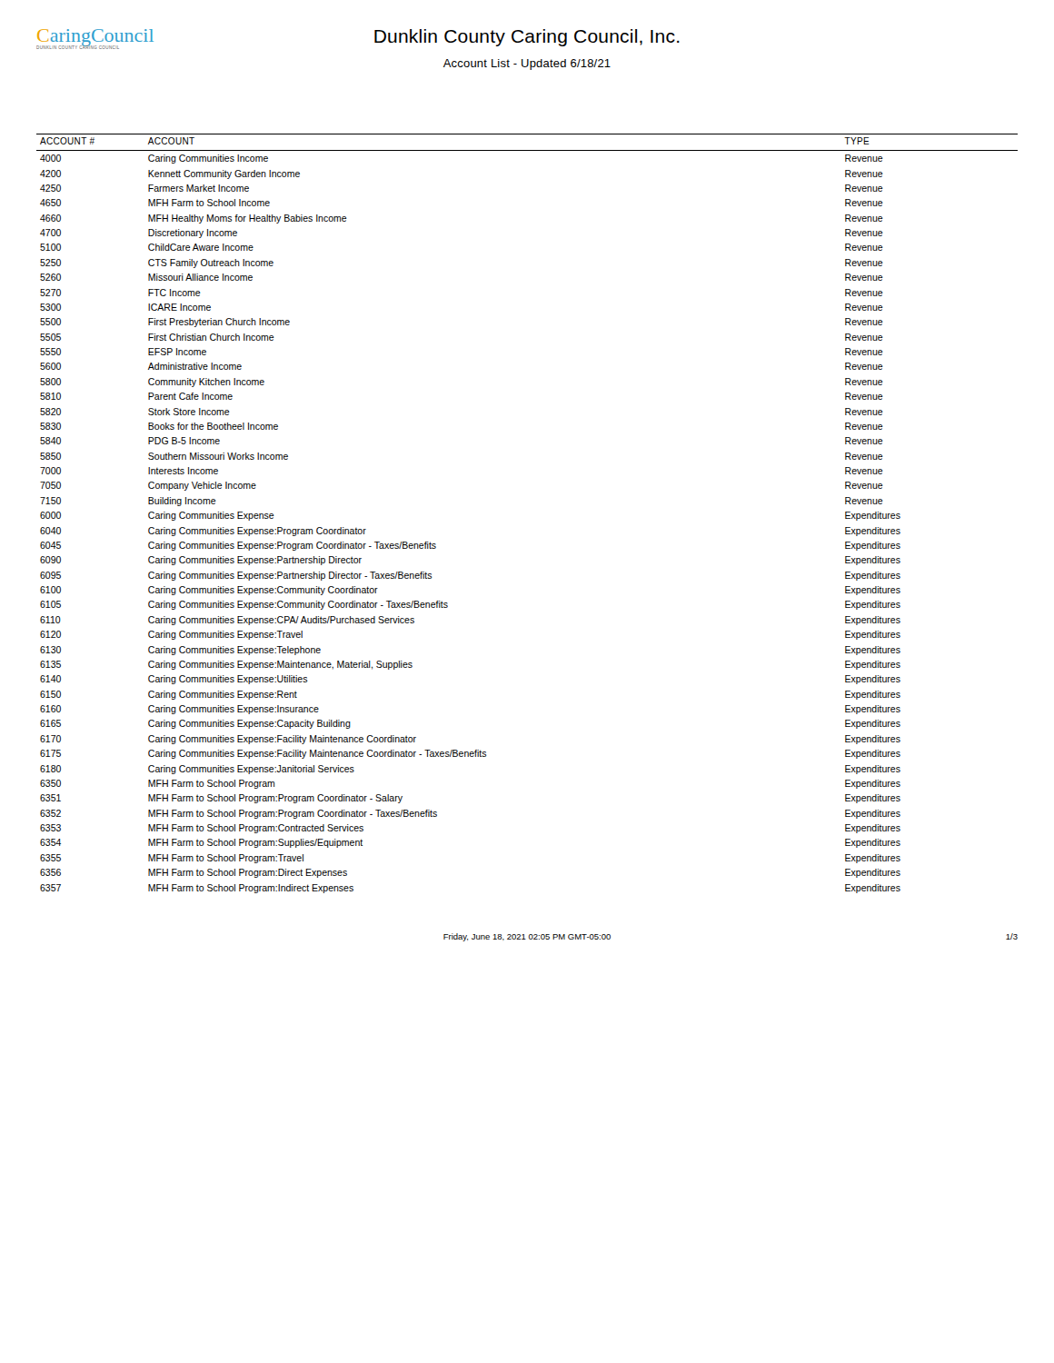CaringCouncil Dunklin County Caring Council
Dunklin County Caring Council, Inc.
Account List - Updated 6/18/21
| Account # | Account | Type |
| --- | --- | --- |
| 4000 | Caring Communities Income | Revenue |
| 4200 | Kennett Community Garden Income | Revenue |
| 4250 | Farmers Market Income | Revenue |
| 4650 | MFH Farm to School Income | Revenue |
| 4660 | MFH Healthy Moms for Healthy Babies Income | Revenue |
| 4700 | Discretionary Income | Revenue |
| 5100 | ChildCare Aware Income | Revenue |
| 5250 | CTS Family Outreach Income | Revenue |
| 5260 | Missouri Alliance Income | Revenue |
| 5270 | FTC Income | Revenue |
| 5300 | ICARE Income | Revenue |
| 5500 | First Presbyterian Church Income | Revenue |
| 5505 | First Christian Church Income | Revenue |
| 5550 | EFSP Income | Revenue |
| 5600 | Administrative Income | Revenue |
| 5800 | Community Kitchen Income | Revenue |
| 5810 | Parent Cafe Income | Revenue |
| 5820 | Stork Store Income | Revenue |
| 5830 | Books for the Bootheel Income | Revenue |
| 5840 | PDG B-5 Income | Revenue |
| 5850 | Southern Missouri Works Income | Revenue |
| 7000 | Interests Income | Revenue |
| 7050 | Company Vehicle Income | Revenue |
| 7150 | Building Income | Revenue |
| 6000 | Caring Communities Expense | Expenditures |
| 6040 | Caring Communities Expense:Program Coordinator | Expenditures |
| 6045 | Caring Communities Expense:Program Coordinator - Taxes/Benefits | Expenditures |
| 6090 | Caring Communities Expense:Partnership Director | Expenditures |
| 6095 | Caring Communities Expense:Partnership Director - Taxes/Benefits | Expenditures |
| 6100 | Caring Communities Expense:Community Coordinator | Expenditures |
| 6105 | Caring Communities Expense:Community Coordinator - Taxes/Benefits | Expenditures |
| 6110 | Caring Communities Expense:CPA/ Audits/Purchased Services | Expenditures |
| 6120 | Caring Communities Expense:Travel | Expenditures |
| 6130 | Caring Communities Expense:Telephone | Expenditures |
| 6135 | Caring Communities Expense:Maintenance, Material, Supplies | Expenditures |
| 6140 | Caring Communities Expense:Utilities | Expenditures |
| 6150 | Caring Communities Expense:Rent | Expenditures |
| 6160 | Caring Communities Expense:Insurance | Expenditures |
| 6165 | Caring Communities Expense:Capacity Building | Expenditures |
| 6170 | Caring Communities Expense:Facility Maintenance Coordinator | Expenditures |
| 6175 | Caring Communities Expense:Facility Maintenance Coordinator - Taxes/Benefits | Expenditures |
| 6180 | Caring Communities Expense:Janitorial Services | Expenditures |
| 6350 | MFH Farm to School Program | Expenditures |
| 6351 | MFH Farm to School Program:Program Coordinator - Salary | Expenditures |
| 6352 | MFH Farm to School Program:Program Coordinator - Taxes/Benefits | Expenditures |
| 6353 | MFH Farm to School Program:Contracted Services | Expenditures |
| 6354 | MFH Farm to School Program:Supplies/Equipment | Expenditures |
| 6355 | MFH Farm to School Program:Travel | Expenditures |
| 6356 | MFH Farm to School Program:Direct Expenses | Expenditures |
| 6357 | MFH Farm to School Program:Indirect Expenses | Expenditures |
Friday, June 18, 2021 02:05 PM GMT-05:00 1/3